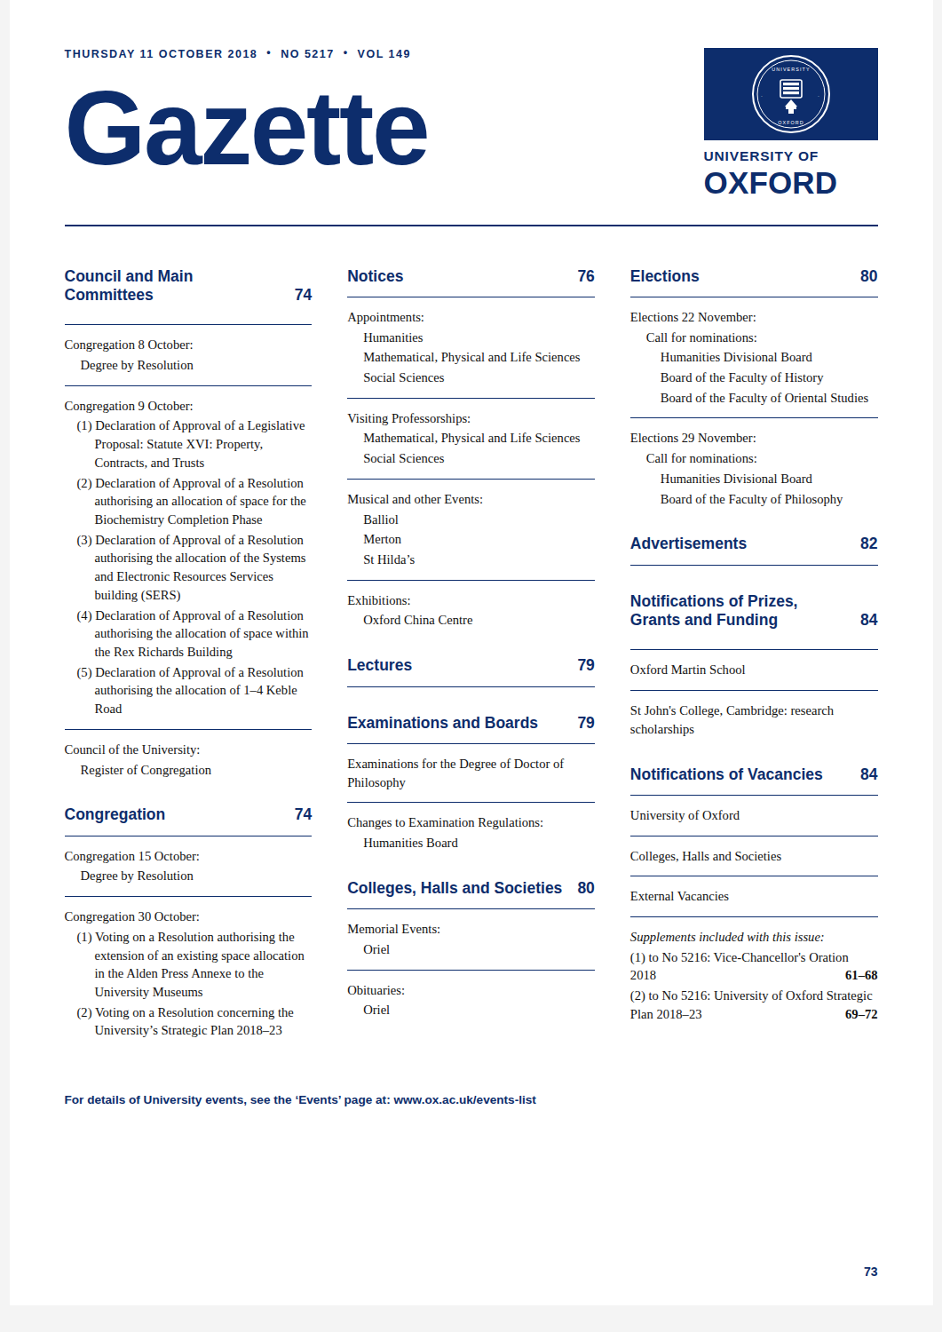Thursday 11 October 2018•No 5217•Vol 149
Gazette
UNIVERSITY OXFORD · ·
UNIVERSITY OF OXFORD
Council and Main
Committees 74
Congregation 8 October:
Degree by Resolution
Congregation 9 October:
(1) Declaration of Approval of a Legislative Proposal: Statute XVI: Property, Contracts, and Trusts
(2) Declaration of Approval of a Resolution authorising an allocation of space for the Biochemistry Completion Phase
(3) Declaration of Approval of a Resolution authorising the allocation of the Systems and Electronic Resources Services building (SERS)
(4) Declaration of Approval of a Resolution authorising the allocation of space within the Rex Richards Building
(5) Declaration of Approval of a Resolution authorising the allocation of 1–4 Keble Road
Council of the University:
Register of Congregation
Congregation 74
Congregation 15 October:
Degree by Resolution
Congregation 30 October:
(1) Voting on a Resolution authorising the extension of an existing space allocation in the Alden Press Annexe to the University Museums
(2) Voting on a Resolution concerning the University’s Strategic Plan 2018–23
Notices 76
Appointments:
Humanities
Mathematical, Physical and Life Sciences
Social Sciences
Visiting Professorships:
Mathematical, Physical and Life Sciences
Social Sciences
Musical and other Events:
Balliol
Merton
St Hilda’s
Exhibitions:
Oxford China Centre
Lectures 79
Examinations and Boards 79
Examinations for the Degree of Doctor of Philosophy
Changes to Examination Regulations:
Humanities Board
Colleges, Halls and Societies 80
Memorial Events:
Oriel
Obituaries:
Oriel
Elections 80
Elections 22 November:
Call for nominations:
Humanities Divisional Board
Board of the Faculty of History
Board of the Faculty of Oriental Studies
Elections 29 November:
Call for nominations:
Humanities Divisional Board
Board of the Faculty of Philosophy
Advertisements 82
Notifications of Prizes,
Grants and Funding 84
Oxford Martin School
St John's College, Cambridge: research scholarships
Notifications of Vacancies 84
University of Oxford
Colleges, Halls and Societies
External Vacancies
Supplements included with this issue:
(1) to No 5216: Vice-Chancellor's Oration 2018 61–68
(2) to No 5216: University of Oxford Strategic Plan 2018–23 69–72
For details of University events, see the ‘Events’ page at: www.ox.ac.uk/events-list
73